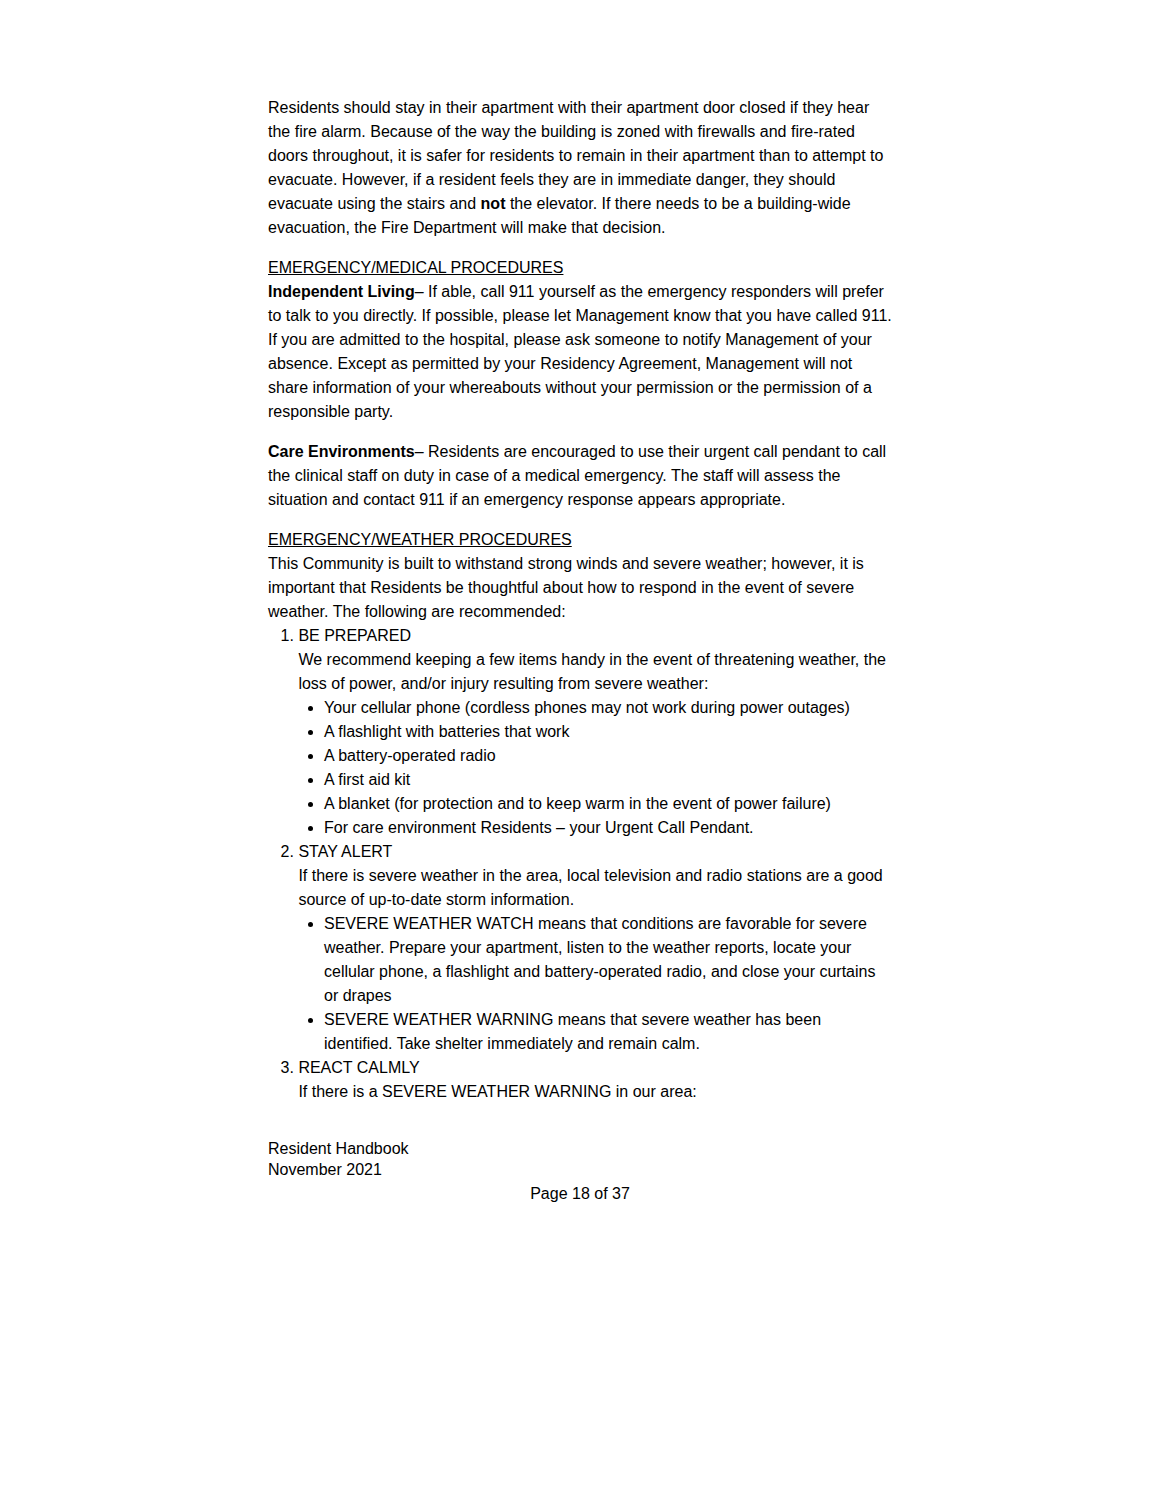Residents should stay in their apartment with their apartment door closed if they hear the fire alarm. Because of the way the building is zoned with firewalls and fire-rated doors throughout, it is safer for residents to remain in their apartment than to attempt to evacuate. However, if a resident feels they are in immediate danger, they should evacuate using the stairs and not the elevator. If there needs to be a building-wide evacuation, the Fire Department will make that decision.
EMERGENCY/MEDICAL PROCEDURES
Independent Living– If able, call 911 yourself as the emergency responders will prefer to talk to you directly. If possible, please let Management know that you have called 911. If you are admitted to the hospital, please ask someone to notify Management of your absence. Except as permitted by your Residency Agreement, Management will not share information of your whereabouts without your permission or the permission of a responsible party.
Care Environments– Residents are encouraged to use their urgent call pendant to call the clinical staff on duty in case of a medical emergency. The staff will assess the situation and contact 911 if an emergency response appears appropriate.
EMERGENCY/WEATHER PROCEDURES
This Community is built to withstand strong winds and severe weather; however, it is important that Residents be thoughtful about how to respond in the event of severe weather. The following are recommended:
BE PREPARED
We recommend keeping a few items handy in the event of threatening weather, the loss of power, and/or injury resulting from severe weather:
Your cellular phone (cordless phones may not work during power outages)
A flashlight with batteries that work
A battery-operated radio
A first aid kit
A blanket (for protection and to keep warm in the event of power failure)
For care environment Residents – your Urgent Call Pendant.
STAY ALERT
If there is severe weather in the area, local television and radio stations are a good source of up-to-date storm information.
SEVERE WEATHER WATCH means that conditions are favorable for severe weather. Prepare your apartment, listen to the weather reports, locate your cellular phone, a flashlight and battery-operated radio, and close your curtains or drapes
SEVERE WEATHER WARNING means that severe weather has been identified. Take shelter immediately and remain calm.
REACT CALMLY
If there is a SEVERE WEATHER WARNING in our area:
Resident Handbook
November 2021
Page 18 of 37